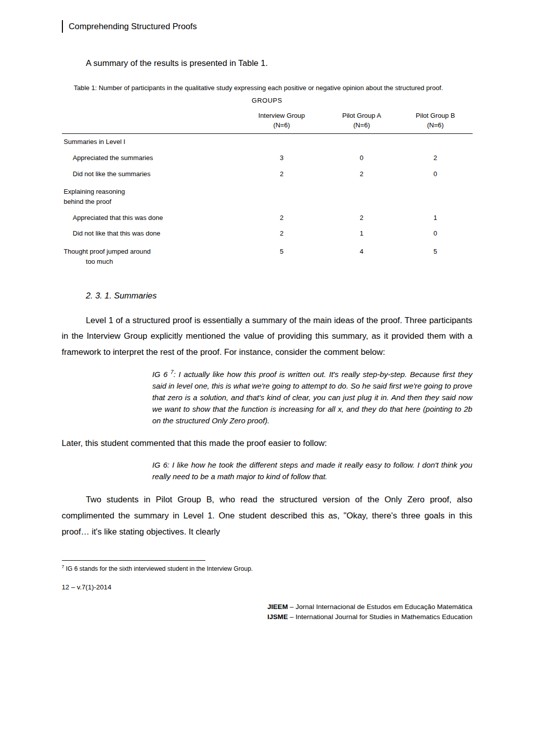Comprehending Structured Proofs
A summary of the results is presented in Table 1.
Table 1: Number of participants in the qualitative study expressing each positive or negative opinion about the structured proof.
GROUPS
| | Interview Group (N=6) | Pilot Group A (N=6) | Pilot Group B (N=6) |
| --- | --- | --- | --- |
| Summaries in Level I | | | |
| Appreciated the summaries | 3 | 0 | 2 |
| Did not like the summaries | 2 | 2 | 0 |
| Explaining reasoning behind the proof | | | |
| Appreciated that this was done | 2 | 2 | 1 |
| Did not like that this was done | 2 | 1 | 0 |
| Thought proof jumped around too much | 5 | 4 | 5 |
2. 3. 1. Summaries
Level 1 of a structured proof is essentially a summary of the main ideas of the proof. Three participants in the Interview Group explicitly mentioned the value of providing this summary, as it provided them with a framework to interpret the rest of the proof. For instance, consider the comment below:
IG 6 7: I actually like how this proof is written out. It's really step-by-step. Because first they said in level one, this is what we're going to attempt to do. So he said first we're going to prove that zero is a solution, and that's kind of clear, you can just plug it in. And then they said now we want to show that the function is increasing for all x, and they do that here (pointing to 2b on the structured Only Zero proof).
Later, this student commented that this made the proof easier to follow:
IG 6: I like how he took the different steps and made it really easy to follow. I don't think you really need to be a math major to kind of follow that.
Two students in Pilot Group B, who read the structured version of the Only Zero proof, also complimented the summary in Level 1. One student described this as, "Okay, there's three goals in this proof… it's like stating objectives. It clearly
7 IG 6 stands for the sixth interviewed student in the Interview Group.
12 – v.7(1)-2014
JIEEM – Jornal Internacional de Estudos em Educação Matemática
IJSME – International Journal for Studies in Mathematics Education